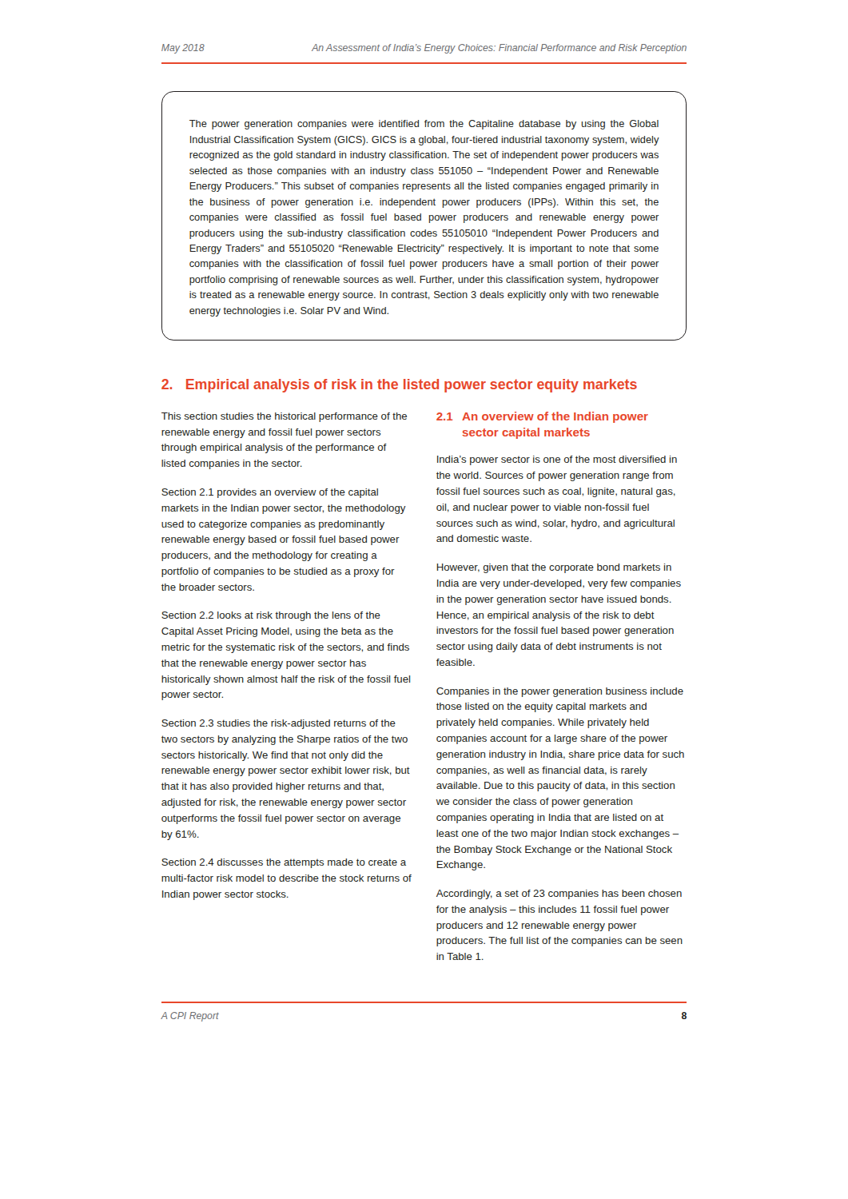May 2018
An Assessment of India’s Energy Choices: Financial Performance and Risk Perception
The power generation companies were identified from the Capitaline database by using the Global Industrial Classification System (GICS). GICS is a global, four-tiered industrial taxonomy system, widely recognized as the gold standard in industry classification. The set of independent power producers was selected as those companies with an industry class 551050 – “Independent Power and Renewable Energy Producers.” This subset of companies represents all the listed companies engaged primarily in the business of power generation i.e. independent power producers (IPPs). Within this set, the companies were classified as fossil fuel based power producers and renewable energy power producers using the sub-industry classification codes 55105010 “Independent Power Producers and Energy Traders” and 55105020 “Renewable Electricity” respectively. It is important to note that some companies with the classification of fossil fuel power producers have a small portion of their power portfolio comprising of renewable sources as well. Further, under this classification system, hydropower is treated as a renewable energy source. In contrast, Section 3 deals explicitly only with two renewable energy technologies i.e. Solar PV and Wind.
2. Empirical analysis of risk in the listed power sector equity markets
This section studies the historical performance of the renewable energy and fossil fuel power sectors through empirical analysis of the performance of listed companies in the sector.
Section 2.1 provides an overview of the capital markets in the Indian power sector, the methodology used to categorize companies as predominantly renewable energy based or fossil fuel based power producers, and the methodology for creating a portfolio of companies to be studied as a proxy for the broader sectors.
Section 2.2 looks at risk through the lens of the Capital Asset Pricing Model, using the beta as the metric for the systematic risk of the sectors, and finds that the renewable energy power sector has historically shown almost half the risk of the fossil fuel power sector.
Section 2.3 studies the risk-adjusted returns of the two sectors by analyzing the Sharpe ratios of the two sectors historically. We find that not only did the renewable energy power sector exhibit lower risk, but that it has also provided higher returns and that, adjusted for risk, the renewable energy power sector outperforms the fossil fuel power sector on average by 61%.
Section 2.4 discusses the attempts made to create a multi-factor risk model to describe the stock returns of Indian power sector stocks.
2.1 An overview of the Indian power sector capital markets
India’s power sector is one of the most diversified in the world. Sources of power generation range from fossil fuel sources such as coal, lignite, natural gas, oil, and nuclear power to viable non-fossil fuel sources such as wind, solar, hydro, and agricultural and domestic waste.
However, given that the corporate bond markets in India are very under-developed, very few companies in the power generation sector have issued bonds. Hence, an empirical analysis of the risk to debt investors for the fossil fuel based power generation sector using daily data of debt instruments is not feasible.
Companies in the power generation business include those listed on the equity capital markets and privately held companies. While privately held companies account for a large share of the power generation industry in India, share price data for such companies, as well as financial data, is rarely available. Due to this paucity of data, in this section we consider the class of power generation companies operating in India that are listed on at least one of the two major Indian stock exchanges – the Bombay Stock Exchange or the National Stock Exchange.
Accordingly, a set of 23 companies has been chosen for the analysis – this includes 11 fossil fuel power producers and 12 renewable energy power producers. The full list of the companies can be seen in Table 1.
A CPI Report
8